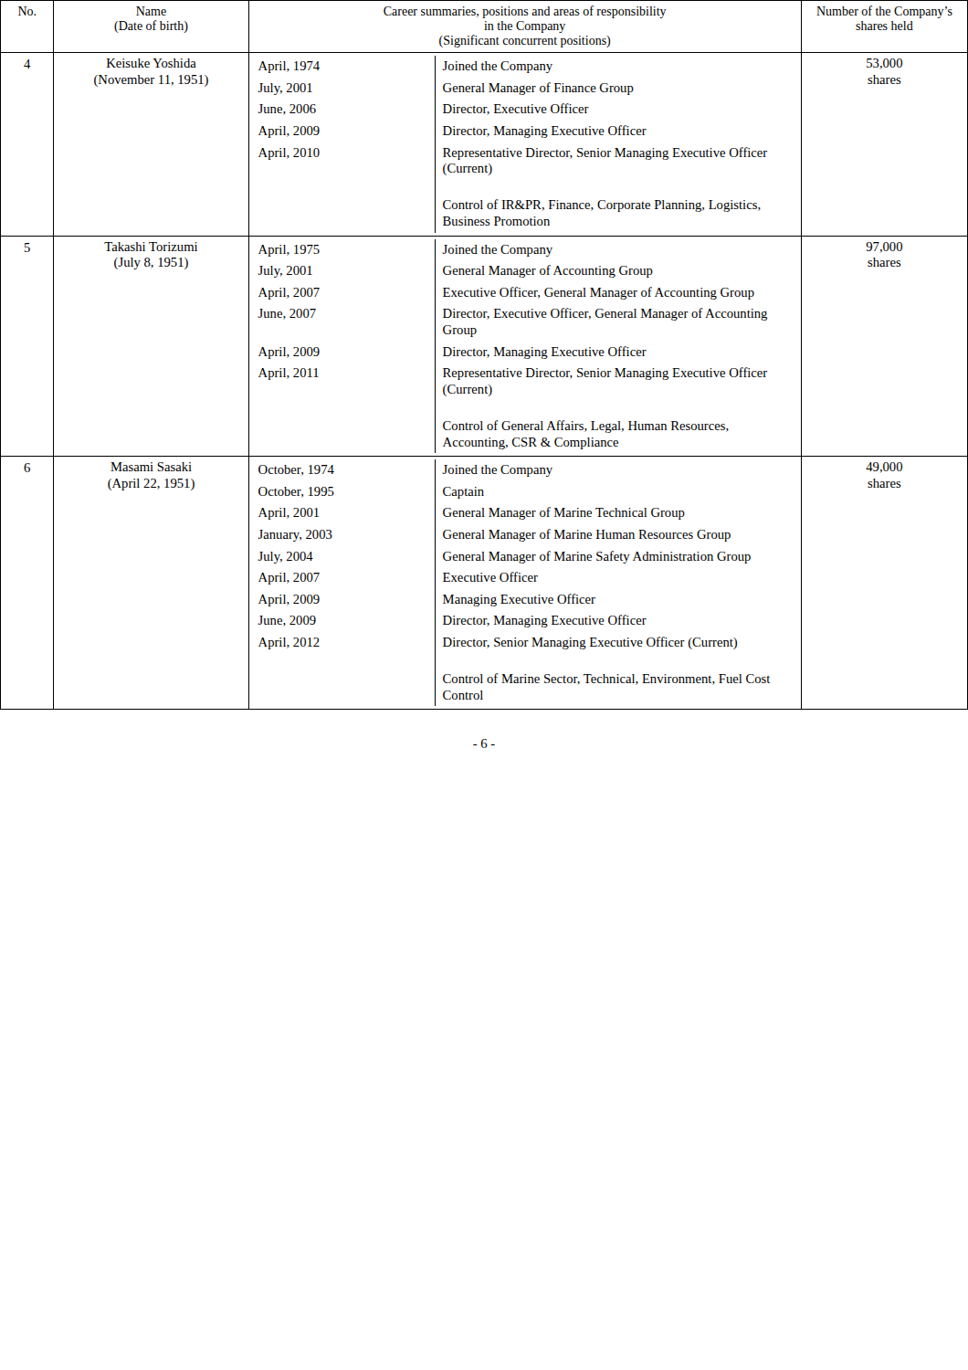| No. | Name (Date of birth) | Career summaries, positions and areas of responsibility in the Company (Significant concurrent positions) | Number of the Company’s shares held |
| --- | --- | --- | --- |
| 4 | Keisuke Yoshida (November 11, 1951) | / April, 1974 / Joined the Company / / July, 2001 / General Manager of Finance Group / / June, 2006 / Director, Executive Officer / / April, 2009 / Director, Managing Executive Officer / / April, 2010 / Representative Director, Senior Managing Executive Officer (Current) / / / Control of IR&PR, Finance, Corporate Planning, Logistics, Business Promotion / | 53,000 shares |
| 5 | Takashi Torizumi (July 8, 1951) | / April, 1975 / Joined the Company / / July, 2001 / General Manager of Accounting Group / / April, 2007 / Executive Officer, General Manager of Accounting Group / / June, 2007 / Director, Executive Officer, General Manager of Accounting Group / / April, 2009 / Director, Managing Executive Officer / / April, 2011 / Representative Director, Senior Managing Executive Officer (Current) / / / Control of General Affairs, Legal, Human Resources, Accounting, CSR & Compliance / | 97,000 shares |
| 6 | Masami Sasaki (April 22, 1951) | / October, 1974 / Joined the Company / / October, 1995 / Captain / / April, 2001 / General Manager of Marine Technical Group / / January, 2003 / General Manager of Marine Human Resources Group / / July, 2004 / General Manager of Marine Safety Administration Group / / April, 2007 / Executive Officer / / April, 2009 / Managing Executive Officer / / June, 2009 / Director, Managing Executive Officer / / April, 2012 / Director, Senior Managing Executive Officer (Current) / / / Control of Marine Sector, Technical, Environment, Fuel Cost Control / | 49,000 shares |
- 6 -